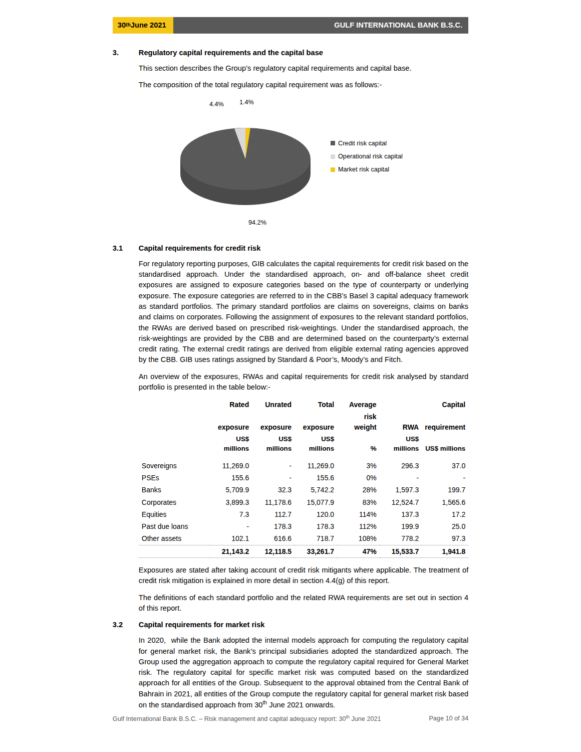30th June 2021
GULF INTERNATIONAL BANK B.S.C.
3.
Regulatory capital requirements and the capital base
This section describes the Group’s regulatory capital requirements and capital base.
The composition of the total regulatory capital requirement was as follows:-
4.4%
1.4%
94.2%
Credit risk capital
Operational risk capital
Market risk capital
3.1
Capital requirements for credit risk
For regulatory reporting purposes, GIB calculates the capital requirements for credit risk based on the standardised approach. Under the standardised approach, on- and off-balance sheet credit exposures are assigned to exposure categories based on the type of counterparty or underlying exposure. The exposure categories are referred to in the CBB’s Basel 3 capital adequacy framework as standard portfolios. The primary standard portfolios are claims on sovereigns, claims on banks and claims on corporates. Following the assignment of exposures to the relevant standard portfolios, the RWAs are derived based on prescribed risk-weightings. Under the standardised approach, the risk-weightings are provided by the CBB and are determined based on the counterparty’s external credit rating. The external credit ratings are derived from eligible external rating agencies approved by the CBB. GIB uses ratings assigned by Standard & Poor’s, Moody’s and Fitch.
An overview of the exposures, RWAs and capital requirements for credit risk analysed by standard portfolio is presented in the table below:-
| | Rated | Unrated | Total | Average | | Capital |
| --- | --- | --- | --- | --- | --- | --- |
| | exposure | exposure | exposure | risk weight | RWA | requirement |
| | US$ millions | US$ millions | US$ millions | % | US$ millions | US$ millions |
| Sovereigns | 11,269.0 | - | 11,269.0 | 3% | 296.3 | 37.0 |
| PSEs | 155.6 | - | 155.6 | 0% | - | - |
| Banks | 5,709.9 | 32.3 | 5,742.2 | 28% | 1,597.3 | 199.7 |
| Corporates | 3,899.3 | 11,178.6 | 15,077.9 | 83% | 12,524.7 | 1,565.6 |
| Equities | 7.3 | 112.7 | 120.0 | 114% | 137.3 | 17.2 |
| Past due loans | - | 178.3 | 178.3 | 112% | 199.9 | 25.0 |
| Other assets | 102.1 | 616.6 | 718.7 | 108% | 778.2 | 97.3 |
| | 21,143.2 | 12,118.5 | 33,261.7 | 47% | 15,533.7 | 1,941.8 |
Exposures are stated after taking account of credit risk mitigants where applicable. The treatment of credit risk mitigation is explained in more detail in section 4.4(g) of this report.
The definitions of each standard portfolio and the related RWA requirements are set out in section 4 of this report.
3.2
Capital requirements for market risk
In 2020, while the Bank adopted the internal models approach for computing the regulatory capital for general market risk, the Bank’s principal subsidiaries adopted the standardized approach. The Group used the aggregation approach to compute the regulatory capital required for General Market risk. The regulatory capital for specific market risk was computed based on the standardized approach for all entities of the Group. Subsequent to the approval obtained from the Central Bank of Bahrain in 2021, all entities of the Group compute the regulatory capital for general market risk based on the standardised approach from 30th June 2021 onwards.
Gulf International Bank B.S.C. – Risk management and capital adequacy report: 30th June 2021
Page 10 of 34